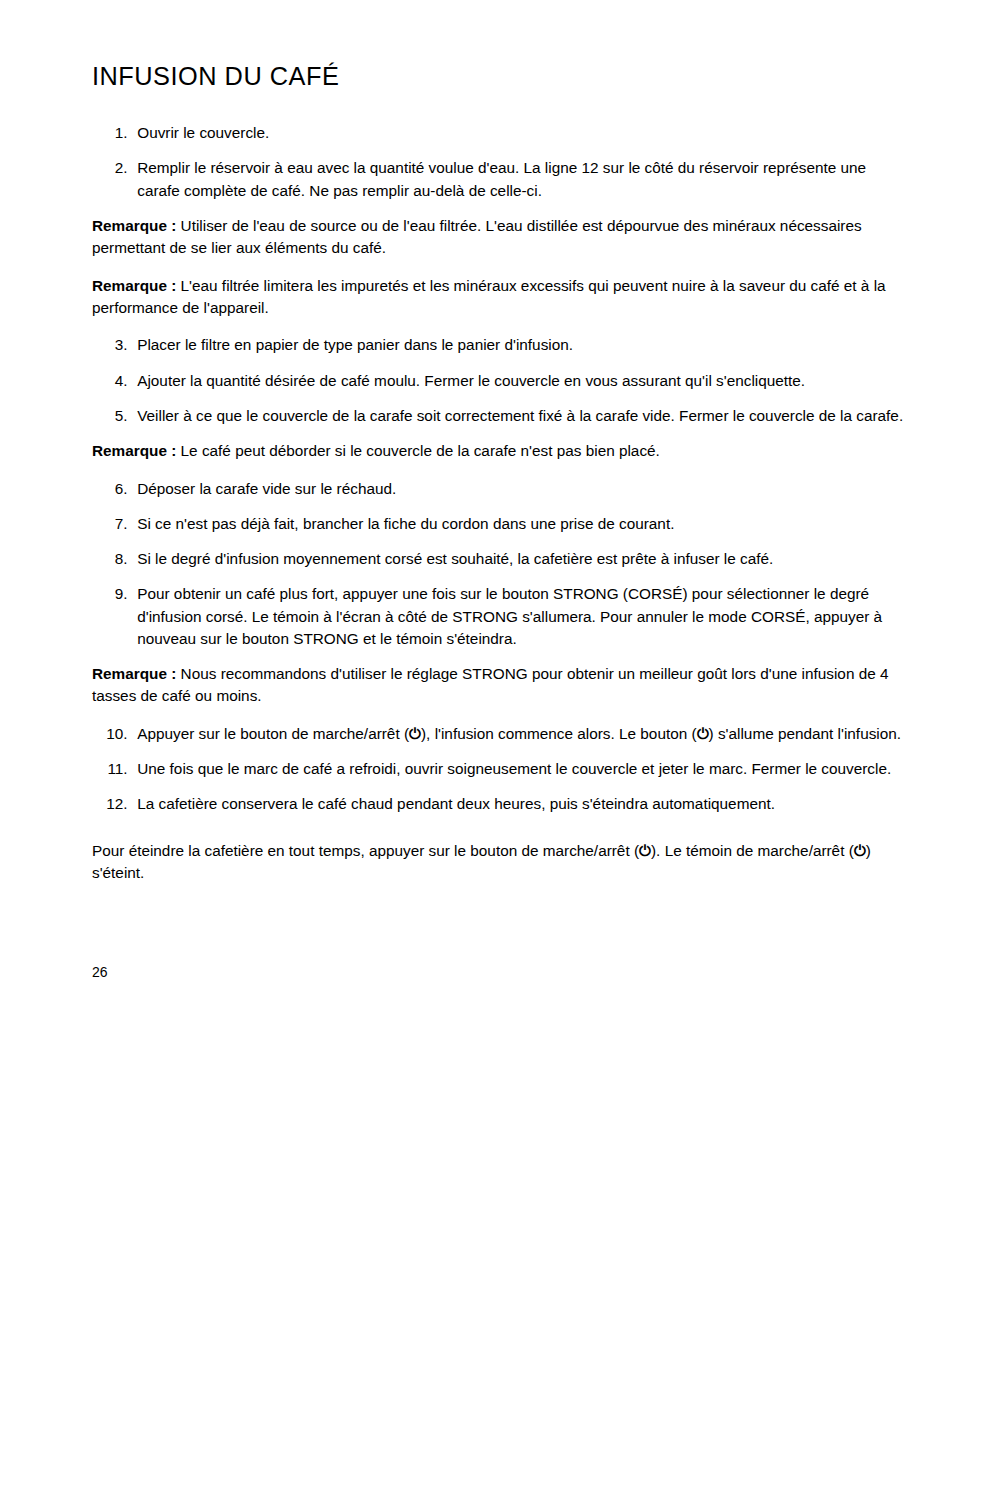INFUSION DU CAFÉ
Ouvrir le couvercle.
Remplir le réservoir à eau avec la quantité voulue d'eau. La ligne 12 sur le côté du réservoir représente une carafe complète de café. Ne pas remplir au-delà de celle-ci.
Remarque : Utiliser de l'eau de source ou de l'eau filtrée. L'eau distillée est dépourvue des minéraux nécessaires permettant de se lier aux éléments du café.
Remarque : L'eau filtrée limitera les impuretés et les minéraux excessifs qui peuvent nuire à la saveur du café et à la performance de l'appareil.
Placer le filtre en papier de type panier dans le panier d'infusion.
Ajouter la quantité désirée de café moulu. Fermer le couvercle en vous assurant qu'il s'encliquette.
Veiller à ce que le couvercle de la carafe soit correctement fixé à la carafe vide. Fermer le couvercle de la carafe.
Remarque : Le café peut déborder si le couvercle de la carafe n'est pas bien placé.
Déposer la carafe vide sur le réchaud.
Si ce n'est pas déjà fait, brancher la fiche du cordon dans une prise de courant.
Si le degré d'infusion moyennement corsé est souhaité, la cafetière est prête à infuser le café.
Pour obtenir un café plus fort, appuyer une fois sur le bouton STRONG (CORSÉ) pour sélectionner le degré d'infusion corsé. Le témoin à l'écran à côté de STRONG s'allumera. Pour annuler le mode CORSÉ, appuyer à nouveau sur le bouton STRONG et le témoin s'éteindra.
Remarque : Nous recommandons d'utiliser le réglage STRONG pour obtenir un meilleur goût lors d'une infusion de 4 tasses de café ou moins.
Appuyer sur le bouton de marche/arrêt (⏻), l'infusion commence alors. Le bouton (⏻) s'allume pendant l'infusion.
Une fois que le marc de café a refroidi, ouvrir soigneusement le couvercle et jeter le marc. Fermer le couvercle.
La cafetière conservera le café chaud pendant deux heures, puis s'éteindra automatiquement.
Pour éteindre la cafetière en tout temps, appuyer sur le bouton de marche/arrêt (⏻). Le témoin de marche/arrêt (⏻) s'éteint.
26